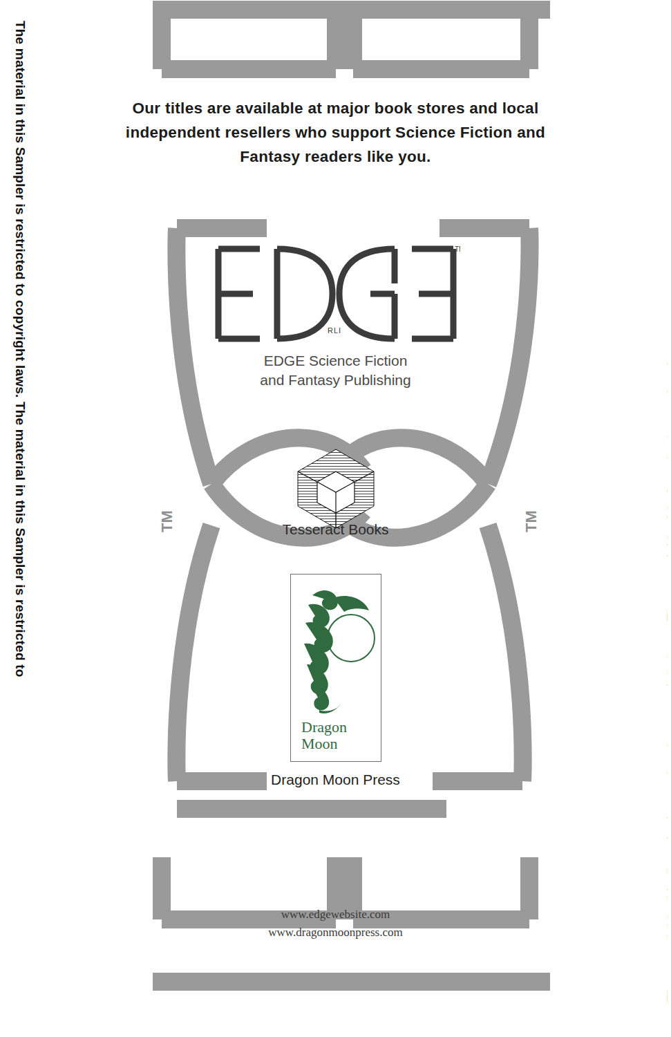TM TM
The material in this Sampler is restricted to copyright laws. The material in this Sampler is restricted to
The material in this Sampler is restricted to copyright laws. The material in this Sampler is restricted to
Our titles are available at major book stores and local independent resellers who support Science Fiction and Fantasy readers like you.
RLI TM
EDGE Science Fiction
and Fantasy Publishing
Tesseract Books
Dragon Moon
Dragon Moon Press
www.edgewebsite.com
www.dragonmoonpress.com